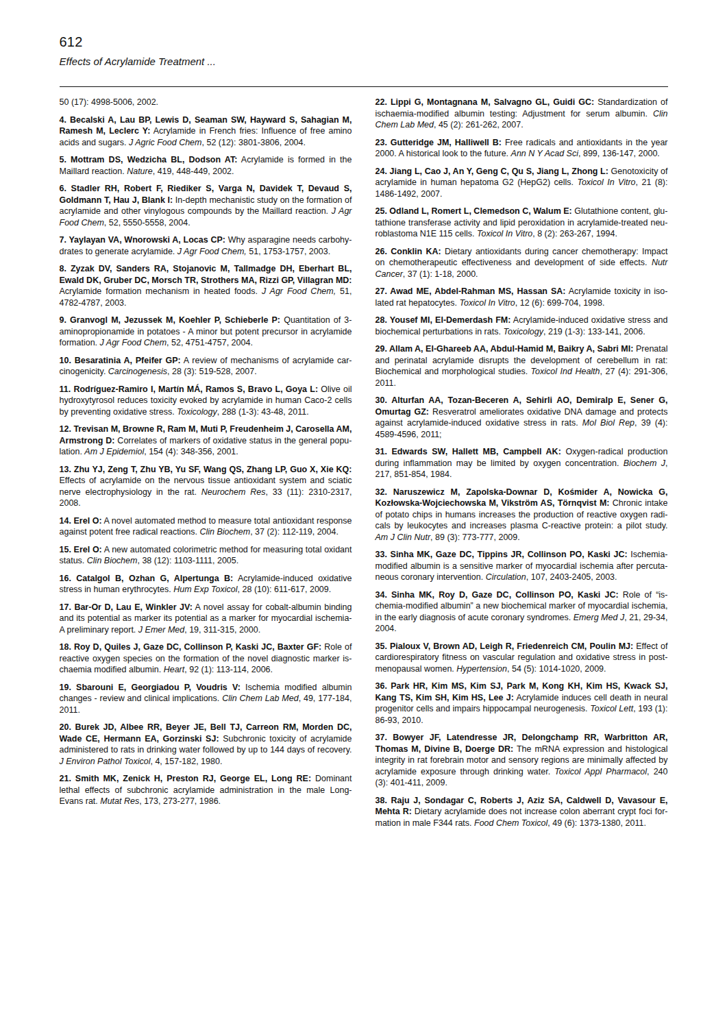612
Effects of Acrylamide Treatment ...
50 (17): 4998-5006, 2002.
4. Becalski A, Lau BP, Lewis D, Seaman SW, Hayward S, Sahagian M, Ramesh M, Leclerc Y: Acrylamide in French fries: Influence of free amino acids and sugars. J Agric Food Chem, 52 (12): 3801-3806, 2004.
5. Mottram DS, Wedzicha BL, Dodson AT: Acrylamide is formed in the Maillard reaction. Nature, 419, 448-449, 2002.
6. Stadler RH, Robert F, Riediker S, Varga N, Davidek T, Devaud S, Goldmann T, Hau J, Blank I: In-depth mechanistic study on the formation of acrylamide and other vinylogous compounds by the Maillard reaction. J Agr Food Chem, 52, 5550-5558, 2004.
7. Yaylayan VA, Wnorowski A, Locas CP: Why asparagine needs carbohydrates to generate acrylamide. J Agr Food Chem, 51, 1753-1757, 2003.
8. Zyzak DV, Sanders RA, Stojanovic M, Tallmadge DH, Eberhart BL, Ewald DK, Gruber DC, Morsch TR, Strothers MA, Rizzi GP, Villagran MD: Acrylamide formation mechanism in heated foods. J Agr Food Chem, 51, 4782-4787, 2003.
9. Granvogl M, Jezussek M, Koehler P, Schieberle P: Quantitation of 3-aminopropionamide in potatoes - A minor but potent precursor in acrylamide formation. J Agr Food Chem, 52, 4751-4757, 2004.
10. Besaratinia A, Pfeifer GP: A review of mechanisms of acrylamide carcinogenicity. Carcinogenesis, 28 (3): 519-528, 2007.
11. Rodríguez-Ramiro I, Martín MÁ, Ramos S, Bravo L, Goya L: Olive oil hydroxytyrosol reduces toxicity evoked by acrylamide in human Caco-2 cells by preventing oxidative stress. Toxicology, 288 (1-3): 43-48, 2011.
12. Trevisan M, Browne R, Ram M, Muti P, Freudenheim J, Carosella AM, Armstrong D: Correlates of markers of oxidative status in the general population. Am J Epidemiol, 154 (4): 348-356, 2001.
13. Zhu YJ, Zeng T, Zhu YB, Yu SF, Wang QS, Zhang LP, Guo X, Xie KQ: Effects of acrylamide on the nervous tissue antioxidant system and sciatic nerve electrophysiology in the rat. Neurochem Res, 33 (11): 2310-2317, 2008.
14. Erel O: A novel automated method to measure total antioxidant response against potent free radical reactions. Clin Biochem, 37 (2): 112-119, 2004.
15. Erel O: A new automated colorimetric method for measuring total oxidant status. Clin Biochem, 38 (12): 1103-1111, 2005.
16. Catalgol B, Ozhan G, Alpertunga B: Acrylamide-induced oxidative stress in human erythrocytes. Hum Exp Toxicol, 28 (10): 611-617, 2009.
17. Bar-Or D, Lau E, Winkler JV: A novel assay for cobalt-albumin binding and its potential as marker its potential as a marker for myocardial ischemia-A preliminary report. J Emer Med, 19, 311-315, 2000.
18. Roy D, Quiles J, Gaze DC, Collinson P, Kaski JC, Baxter GF: Role of reactive oxygen species on the formation of the novel diagnostic marker ischaemia modified albumin. Heart, 92 (1): 113-114, 2006.
19. Sbarouni E, Georgiadou P, Voudris V: Ischemia modified albumin changes - review and clinical implications. Clin Chem Lab Med, 49, 177-184, 2011.
20. Burek JD, Albee RR, Beyer JE, Bell TJ, Carreon RM, Morden DC, Wade CE, Hermann EA, Gorzinski SJ: Subchronic toxicity of acrylamide administered to rats in drinking water followed by up to 144 days of recovery. J Environ Pathol Toxicol, 4, 157-182, 1980.
21. Smith MK, Zenick H, Preston RJ, George EL, Long RE: Dominant lethal effects of subchronic acrylamide administration in the male Long-Evans rat. Mutat Res, 173, 273-277, 1986.
22. Lippi G, Montagnana M, Salvagno GL, Guidi GC: Standardization of ischaemia-modified albumin testing: Adjustment for serum albumin. Clin Chem Lab Med, 45 (2): 261-262, 2007.
23. Gutteridge JM, Halliwell B: Free radicals and antioxidants in the year 2000. A historical look to the future. Ann N Y Acad Sci, 899, 136-147, 2000.
24. Jiang L, Cao J, An Y, Geng C, Qu S, Jiang L, Zhong L: Genotoxicity of acrylamide in human hepatoma G2 (HepG2) cells. Toxicol In Vitro, 21 (8): 1486-1492, 2007.
25. Odland L, Romert L, Clemedson C, Walum E: Glutathione content, glutathione transferase activity and lipid peroxidation in acrylamide-treated neuroblastoma N1E 115 cells. Toxicol In Vitro, 8 (2): 263-267, 1994.
26. Conklin KA: Dietary antioxidants during cancer chemotherapy: Impact on chemotherapeutic effectiveness and development of side effects. Nutr Cancer, 37 (1): 1-18, 2000.
27. Awad ME, Abdel-Rahman MS, Hassan SA: Acrylamide toxicity in isolated rat hepatocytes. Toxicol In Vitro, 12 (6): 699-704, 1998.
28. Yousef MI, El-Demerdash FM: Acrylamide-induced oxidative stress and biochemical perturbations in rats. Toxicology, 219 (1-3): 133-141, 2006.
29. Allam A, El-Ghareeb AA, Abdul-Hamid M, Baikry A, Sabri MI: Prenatal and perinatal acrylamide disrupts the development of cerebellum in rat: Biochemical and morphological studies. Toxicol Ind Health, 27 (4): 291-306, 2011.
30. Alturfan AA, Tozan-Beceren A, Sehirli AO, Demiralp E, Sener G, Omurtag GZ: Resveratrol ameliorates oxidative DNA damage and protects against acrylamide-induced oxidative stress in rats. Mol Biol Rep, 39 (4): 4589-4596, 2011;
31. Edwards SW, Hallett MB, Campbell AK: Oxygen-radical production during inflammation may be limited by oxygen concentration. Biochem J, 217, 851-854, 1984.
32. Naruszewicz M, Zapolska-Downar D, Kośmider A, Nowicka G, Kozłowska-Wojciechowska M, Vikström AS, Törnqvist M: Chronic intake of potato chips in humans increases the production of reactive oxygen radicals by leukocytes and increases plasma C-reactive protein: a pilot study. Am J Clin Nutr, 89 (3): 773-777, 2009.
33. Sinha MK, Gaze DC, Tippins JR, Collinson PO, Kaski JC: Ischemia-modified albumin is a sensitive marker of myocardial ischemia after percutaneous coronary intervention. Circulation, 107, 2403-2405, 2003.
34. Sinha MK, Roy D, Gaze DC, Collinson PO, Kaski JC: Role of “ischemia-modified albumin” a new biochemical marker of myocardial ischemia, in the early diagnosis of acute coronary syndromes. Emerg Med J, 21, 29-34, 2004.
35. Pialoux V, Brown AD, Leigh R, Friedenreich CM, Poulin MJ: Effect of cardiorespiratory fitness on vascular regulation and oxidative stress in postmenopausal women. Hypertension, 54 (5): 1014-1020, 2009.
36. Park HR, Kim MS, Kim SJ, Park M, Kong KH, Kim HS, Kwack SJ, Kang TS, Kim SH, Kim HS, Lee J: Acrylamide induces cell death in neural progenitor cells and impairs hippocampal neurogenesis. Toxicol Lett, 193 (1): 86-93, 2010.
37. Bowyer JF, Latendresse JR, Delongchamp RR, Warbritton AR, Thomas M, Divine B, Doerge DR: The mRNA expression and histological integrity in rat forebrain motor and sensory regions are minimally affected by acrylamide exposure through drinking water. Toxicol Appl Pharmacol, 240 (3): 401-411, 2009.
38. Raju J, Sondagar C, Roberts J, Aziz SA, Caldwell D, Vavasour E, Mehta R: Dietary acrylamide does not increase colon aberrant crypt foci formation in male F344 rats. Food Chem Toxicol, 49 (6): 1373-1380, 2011.